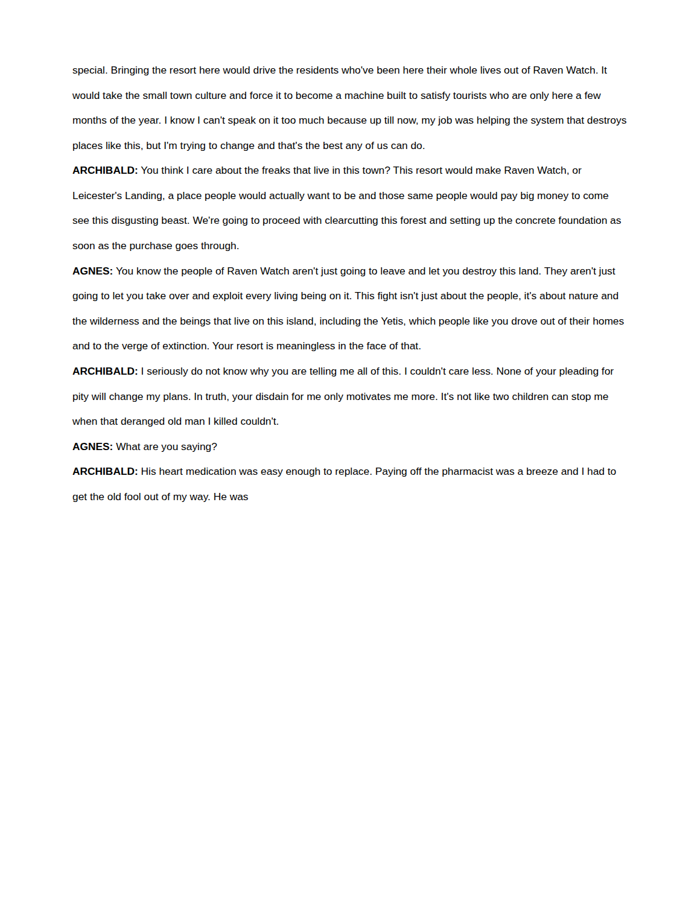special. Bringing the resort here would drive the residents who've been here their whole lives out of Raven Watch. It would take the small town culture and force it to become a machine built to satisfy tourists who are only here a few months of the year. I know I can't speak on it too much because up till now, my job was helping the system that destroys places like this, but I'm trying to change and that's the best any of us can do.
ARCHIBALD: You think I care about the freaks that live in this town? This resort would make Raven Watch, or Leicester's Landing, a place people would actually want to be and those same people would pay big money to come see this disgusting beast. We're going to proceed with clearcutting this forest and setting up the concrete foundation as soon as the purchase goes through.
AGNES: You know the people of Raven Watch aren't just going to leave and let you destroy this land. They aren't just going to let you take over and exploit every living being on it. This fight isn't just about the people, it's about nature and the wilderness and the beings that live on this island, including the Yetis, which people like you drove out of their homes and to the verge of extinction. Your resort is meaningless in the face of that.
ARCHIBALD: I seriously do not know why you are telling me all of this. I couldn't care less. None of your pleading for pity will change my plans. In truth, your disdain for me only motivates me more. It's not like two children can stop me when that deranged old man I killed couldn't.
AGNES: What are you saying?
ARCHIBALD: His heart medication was easy enough to replace. Paying off the pharmacist was a breeze and I had to get the old fool out of my way. He was